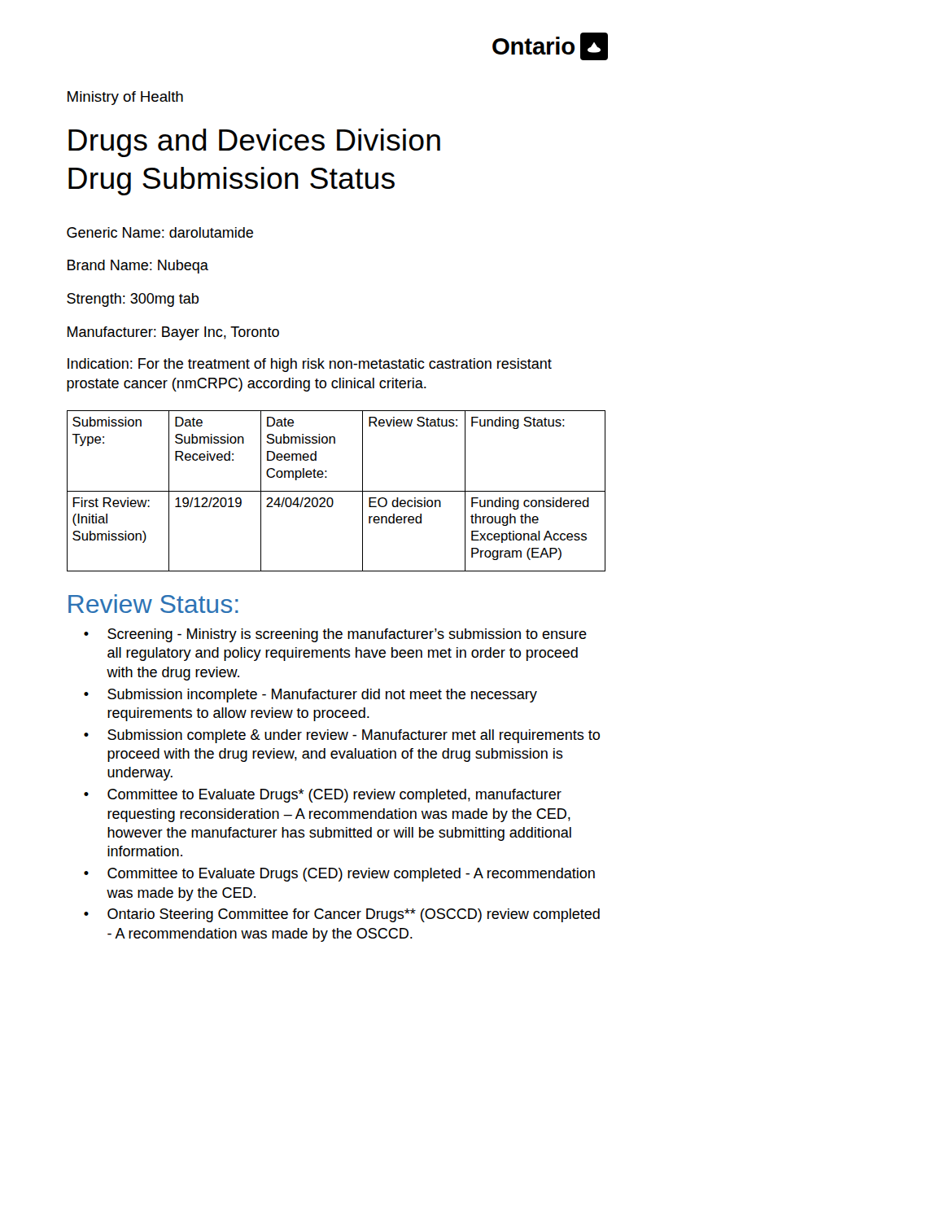Ontario
Ministry of Health
Drugs and Devices Division
Drug Submission Status
Generic Name: darolutamide
Brand Name: Nubeqa
Strength: 300mg tab
Manufacturer: Bayer Inc, Toronto
Indication: For the treatment of high risk non-metastatic castration resistant prostate cancer (nmCRPC) according to clinical criteria.
| Submission Type: | Date Submission Received: | Date Submission Deemed Complete: | Review Status: | Funding Status: |
| --- | --- | --- | --- | --- |
| First Review: (Initial Submission) | 19/12/2019 | 24/04/2020 | EO decision rendered | Funding considered through the Exceptional Access Program (EAP) |
Review Status:
Screening - Ministry is screening the manufacturer’s submission to ensure all regulatory and policy requirements have been met in order to proceed with the drug review.
Submission incomplete - Manufacturer did not meet the necessary requirements to allow review to proceed.
Submission complete & under review - Manufacturer met all requirements to proceed with the drug review, and evaluation of the drug submission is underway.
Committee to Evaluate Drugs* (CED) review completed, manufacturer requesting reconsideration – A recommendation was made by the CED, however the manufacturer has submitted or will be submitting additional information.
Committee to Evaluate Drugs (CED) review completed - A recommendation was made by the CED.
Ontario Steering Committee for Cancer Drugs** (OSCCD) review completed - A recommendation was made by the OSCCD.